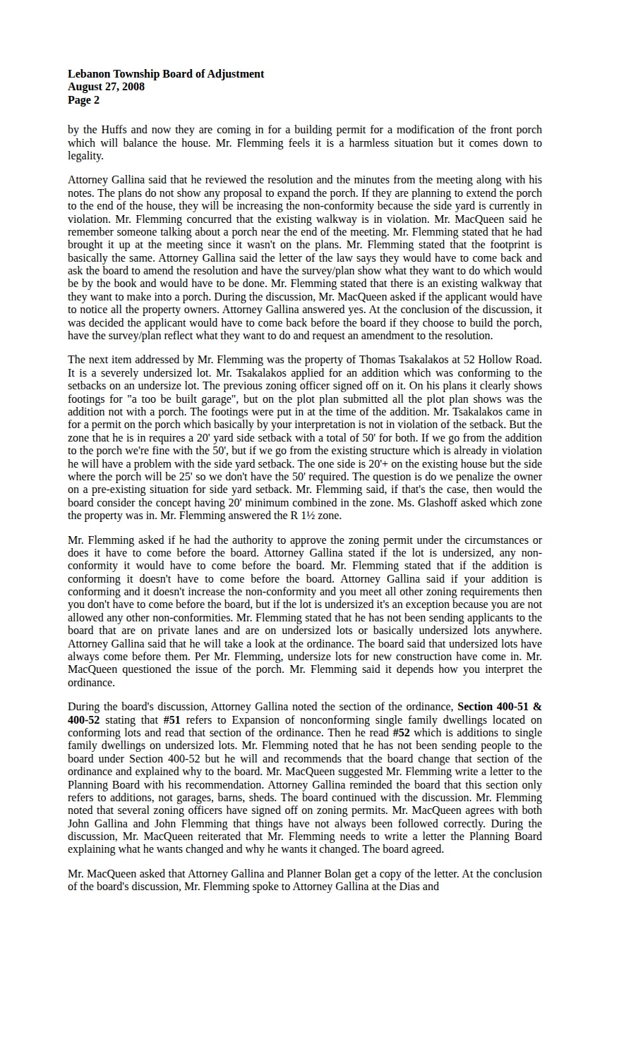Lebanon Township Board of Adjustment
August 27, 2008
Page 2
by the Huffs and now they are coming in for a building permit for a modification of the front porch which will balance the house. Mr. Flemming feels it is a harmless situation but it comes down to legality.
Attorney Gallina said that he reviewed the resolution and the minutes from the meeting along with his notes. The plans do not show any proposal to expand the porch. If they are planning to extend the porch to the end of the house, they will be increasing the non-conformity because the side yard is currently in violation. Mr. Flemming concurred that the existing walkway is in violation. Mr. MacQueen said he remember someone talking about a porch near the end of the meeting. Mr. Flemming stated that he had brought it up at the meeting since it wasn't on the plans. Mr. Flemming stated that the footprint is basically the same. Attorney Gallina said the letter of the law says they would have to come back and ask the board to amend the resolution and have the survey/plan show what they want to do which would be by the book and would have to be done. Mr. Flemming stated that there is an existing walkway that they want to make into a porch. During the discussion, Mr. MacQueen asked if the applicant would have to notice all the property owners. Attorney Gallina answered yes. At the conclusion of the discussion, it was decided the applicant would have to come back before the board if they choose to build the porch, have the survey/plan reflect what they want to do and request an amendment to the resolution.
The next item addressed by Mr. Flemming was the property of Thomas Tsakalakos at 52 Hollow Road. It is a severely undersized lot. Mr. Tsakalakos applied for an addition which was conforming to the setbacks on an undersize lot. The previous zoning officer signed off on it. On his plans it clearly shows footings for "a too be built garage", but on the plot plan submitted all the plot plan shows was the addition not with a porch. The footings were put in at the time of the addition. Mr. Tsakalakos came in for a permit on the porch which basically by your interpretation is not in violation of the setback. But the zone that he is in requires a 20' yard side setback with a total of 50' for both. If we go from the addition to the porch we're fine with the 50', but if we go from the existing structure which is already in violation he will have a problem with the side yard setback. The one side is 20'+ on the existing house but the side where the porch will be 25' so we don't have the 50' required. The question is do we penalize the owner on a pre-existing situation for side yard setback. Mr. Flemming said, if that's the case, then would the board consider the concept having 20' minimum combined in the zone. Ms. Glashoff asked which zone the property was in. Mr. Flemming answered the R 1½ zone.
Mr. Flemming asked if he had the authority to approve the zoning permit under the circumstances or does it have to come before the board. Attorney Gallina stated if the lot is undersized, any non-conformity it would have to come before the board. Mr. Flemming stated that if the addition is conforming it doesn't have to come before the board. Attorney Gallina said if your addition is conforming and it doesn't increase the non-conformity and you meet all other zoning requirements then you don't have to come before the board, but if the lot is undersized it's an exception because you are not allowed any other non-conformities. Mr. Flemming stated that he has not been sending applicants to the board that are on private lanes and are on undersized lots or basically undersized lots anywhere. Attorney Gallina said that he will take a look at the ordinance. The board said that undersized lots have always come before them. Per Mr. Flemming, undersize lots for new construction have come in. Mr. MacQueen questioned the issue of the porch. Mr. Flemming said it depends how you interpret the ordinance.
During the board's discussion, Attorney Gallina noted the section of the ordinance, Section 400-51 & 400-52 stating that #51 refers to Expansion of nonconforming single family dwellings located on conforming lots and read that section of the ordinance. Then he read #52 which is additions to single family dwellings on undersized lots. Mr. Flemming noted that he has not been sending people to the board under Section 400-52 but he will and recommends that the board change that section of the ordinance and explained why to the board. Mr. MacQueen suggested Mr. Flemming write a letter to the Planning Board with his recommendation. Attorney Gallina reminded the board that this section only refers to additions, not garages, barns, sheds. The board continued with the discussion. Mr. Flemming noted that several zoning officers have signed off on zoning permits. Mr. MacQueen agrees with both John Gallina and John Flemming that things have not always been followed correctly. During the discussion, Mr. MacQueen reiterated that Mr. Flemming needs to write a letter the Planning Board explaining what he wants changed and why he wants it changed. The board agreed.
Mr. MacQueen asked that Attorney Gallina and Planner Bolan get a copy of the letter. At the conclusion of the board's discussion, Mr. Flemming spoke to Attorney Gallina at the Dias and